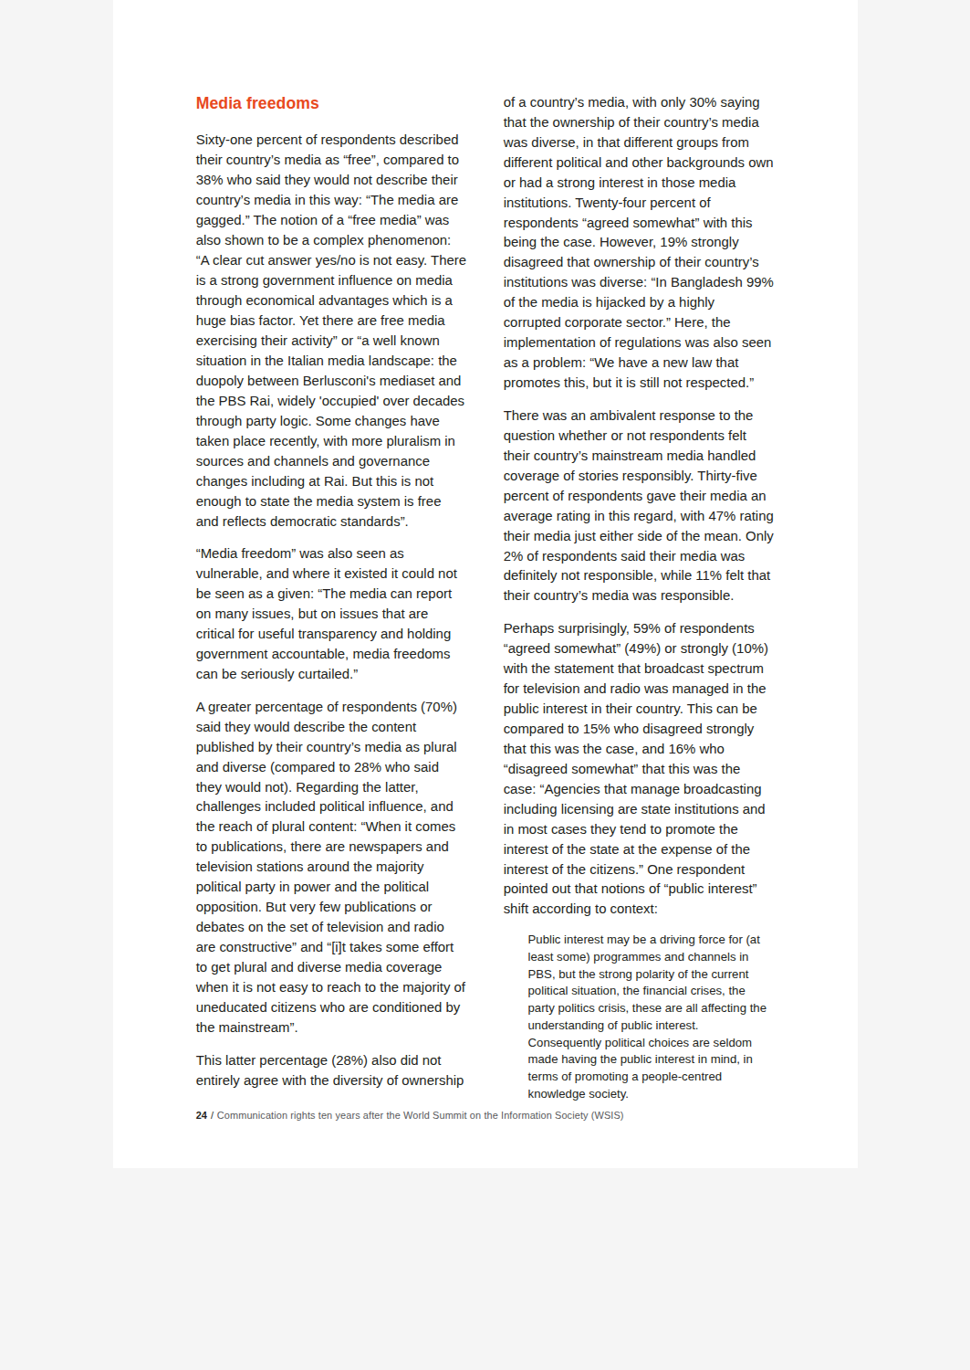Media freedoms
Sixty-one percent of respondents described their country’s media as “free”, compared to 38% who said they would not describe their country’s media in this way: “The media are gagged.” The notion of a “free media” was also shown to be a complex phenomenon: “A clear cut answer yes/no is not easy. There is a strong government influence on media through economical advantages which is a huge bias factor. Yet there are free media exercising their activity” or “a well known situation in the Italian media landscape: the duopoly between Berlusconi's mediaset and the PBS Rai, widely 'occupied' over decades through party logic. Some changes have taken place recently, with more pluralism in sources and channels and governance changes including at Rai. But this is not enough to state the media system is free and reflects democratic standards”.
“Media freedom” was also seen as vulnerable, and where it existed it could not be seen as a given: “The media can report on many issues, but on issues that are critical for useful transparency and holding government accountable, media freedoms can be seriously curtailed.”
A greater percentage of respondents (70%) said they would describe the content published by their country’s media as plural and diverse (compared to 28% who said they would not). Regarding the latter, challenges included political influence, and the reach of plural content: “When it comes to publications, there are newspapers and television stations around the majority political party in power and the political opposition. But very few publications or debates on the set of television and radio are constructive” and “[i]t takes some effort to get plural and diverse media coverage when it is not easy to reach to the majority of uneducated citizens who are conditioned by the mainstream”.
This latter percentage (28%) also did not entirely agree with the diversity of ownership of a country’s media, with only 30% saying that the ownership of their country’s media was diverse, in that different groups from different political and other backgrounds own or had a strong interest in those media institutions. Twenty-four percent of respondents “agreed somewhat” with this being the case. However, 19% strongly disagreed that ownership of their country’s institutions was diverse: “In Bangladesh 99% of the media is hijacked by a highly corrupted corporate sector.” Here, the implementation of regulations was also seen as a problem: “We have a new law that promotes this, but it is still not respected.”
There was an ambivalent response to the question whether or not respondents felt their country’s mainstream media handled coverage of stories responsibly. Thirty-five percent of respondents gave their media an average rating in this regard, with 47% rating their media just either side of the mean. Only 2% of respondents said their media was definitely not responsible, while 11% felt that their country’s media was responsible.
Perhaps surprisingly, 59% of respondents “agreed somewhat” (49%) or strongly (10%) with the statement that broadcast spectrum for television and radio was managed in the public interest in their country. This can be compared to 15% who disagreed strongly that this was the case, and 16% who “disagreed somewhat” that this was the case: “Agencies that manage broadcasting including licensing are state institutions and in most cases they tend to promote the interest of the state at the expense of the interest of the citizens.” One respondent pointed out that notions of “public interest” shift according to context:
Public interest may be a driving force for (at least some) programmes and channels in PBS, but the strong polarity of the current political situation, the financial crises, the party politics crisis, these are all affecting the understanding of public interest. Consequently political choices are seldom made having the public interest in mind, in terms of promoting a people-centred knowledge society.
24/Communication rights ten years after the World Summit on the Information Society (WSIS)